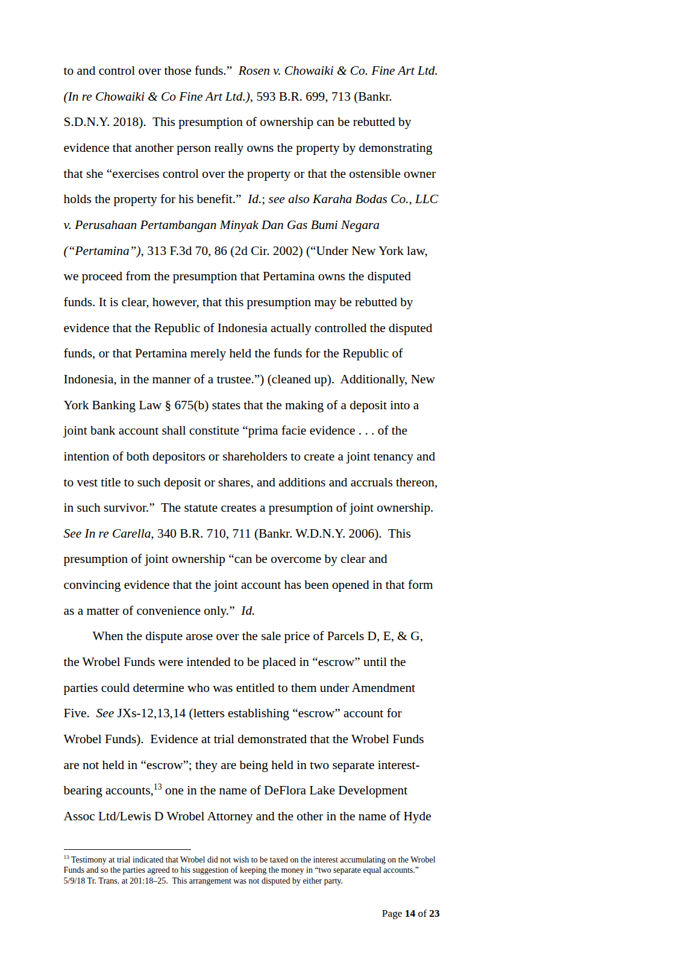to and control over those funds.” Rosen v. Chowaiki & Co. Fine Art Ltd. (In re Chowaiki & Co Fine Art Ltd.), 593 B.R. 699, 713 (Bankr. S.D.N.Y. 2018). This presumption of ownership can be rebutted by evidence that another person really owns the property by demonstrating that she “exercises control over the property or that the ostensible owner holds the property for his benefit.” Id.; see also Karaha Bodas Co., LLC v. Perusahaan Pertambangan Minyak Dan Gas Bumi Negara (“Pertamina”), 313 F.3d 70, 86 (2d Cir. 2002) (“Under New York law, we proceed from the presumption that Pertamina owns the disputed funds. It is clear, however, that this presumption may be rebutted by evidence that the Republic of Indonesia actually controlled the disputed funds, or that Pertamina merely held the funds for the Republic of Indonesia, in the manner of a trustee.”) (cleaned up). Additionally, New York Banking Law § 675(b) states that the making of a deposit into a joint bank account shall constitute “prima facie evidence . . . of the intention of both depositors or shareholders to create a joint tenancy and to vest title to such deposit or shares, and additions and accruals thereon, in such survivor.” The statute creates a presumption of joint ownership. See In re Carella, 340 B.R. 710, 711 (Bankr. W.D.N.Y. 2006). This presumption of joint ownership “can be overcome by clear and convincing evidence that the joint account has been opened in that form as a matter of convenience only.” Id.
When the dispute arose over the sale price of Parcels D, E, & G, the Wrobel Funds were intended to be placed in “escrow” until the parties could determine who was entitled to them under Amendment Five. See JXs-12,13,14 (letters establishing “escrow” account for Wrobel Funds). Evidence at trial demonstrated that the Wrobel Funds are not held in “escrow”; they are being held in two separate interest-bearing accounts,13 one in the name of DeFlora Lake Development Assoc Ltd/Lewis D Wrobel Attorney and the other in the name of Hyde
13 Testimony at trial indicated that Wrobel did not wish to be taxed on the interest accumulating on the Wrobel Funds and so the parties agreed to his suggestion of keeping the money in “two separate equal accounts.” 5/9/18 Tr. Trans. at 201:18–25. This arrangement was not disputed by either party.
Page 14 of 23